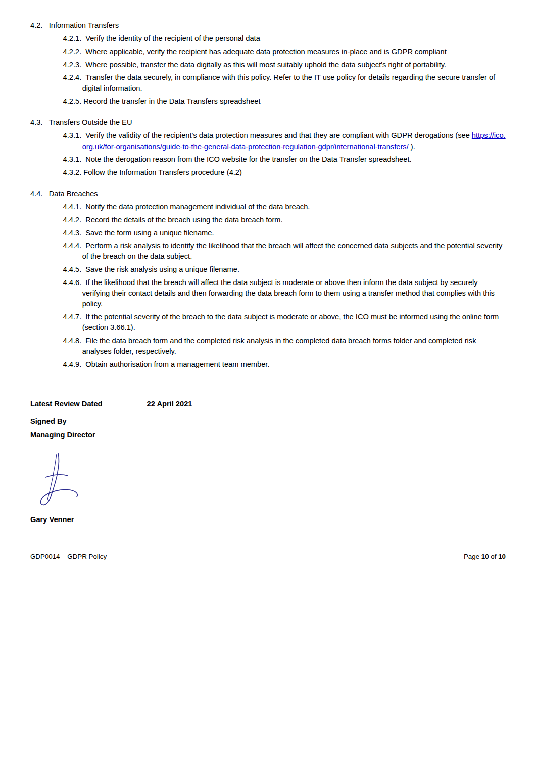4.2. Information Transfers
4.2.1. Verify the identity of the recipient of the personal data
4.2.2. Where applicable, verify the recipient has adequate data protection measures in-place and is GDPR compliant
4.2.3. Where possible, transfer the data digitally as this will most suitably uphold the data subject's right of portability.
4.2.4. Transfer the data securely, in compliance with this policy. Refer to the IT use policy for details regarding the secure transfer of digital information.
4.2.5. Record the transfer in the Data Transfers spreadsheet
4.3. Transfers Outside the EU
4.3.1. Verify the validity of the recipient's data protection measures and that they are compliant with GDPR derogations (see https://ico.org.uk/for-organisations/guide-to-the-general-data-protection-regulation-gdpr/international-transfers/ ).
4.3.1. Note the derogation reason from the ICO website for the transfer on the Data Transfer spreadsheet.
4.3.2. Follow the Information Transfers procedure (4.2)
4.4. Data Breaches
4.4.1. Notify the data protection management individual of the data breach.
4.4.2. Record the details of the breach using the data breach form.
4.4.3. Save the form using a unique filename.
4.4.4. Perform a risk analysis to identify the likelihood that the breach will affect the concerned data subjects and the potential severity of the breach on the data subject.
4.4.5. Save the risk analysis using a unique filename.
4.4.6. If the likelihood that the breach will affect the data subject is moderate or above then inform the data subject by securely verifying their contact details and then forwarding the data breach form to them using a transfer method that complies with this policy.
4.4.7. If the potential severity of the breach to the data subject is moderate or above, the ICO must be informed using the online form (section 3.66.1).
4.4.8. File the data breach form and the completed risk analysis in the completed data breach forms folder and completed risk analyses folder, respectively.
4.4.9. Obtain authorisation from a management team member.
Latest Review Dated
22 April 2021
Signed By
Managing Director
Gary Venner
GDP0014 – GDPR Policy Page 10 of 10